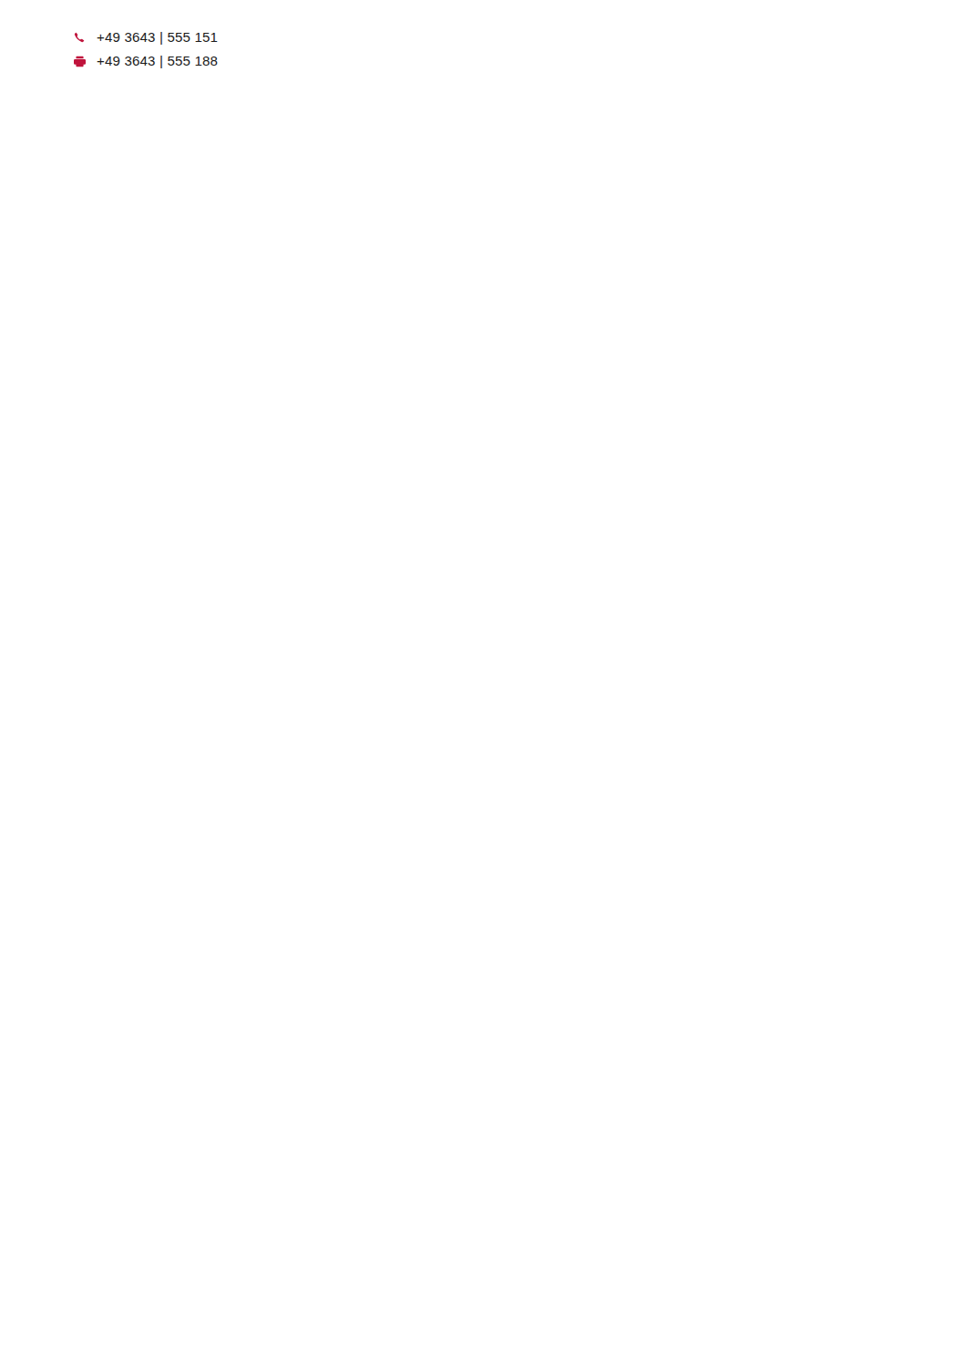+49 3643 | 555 151
+49 3643 | 555 188